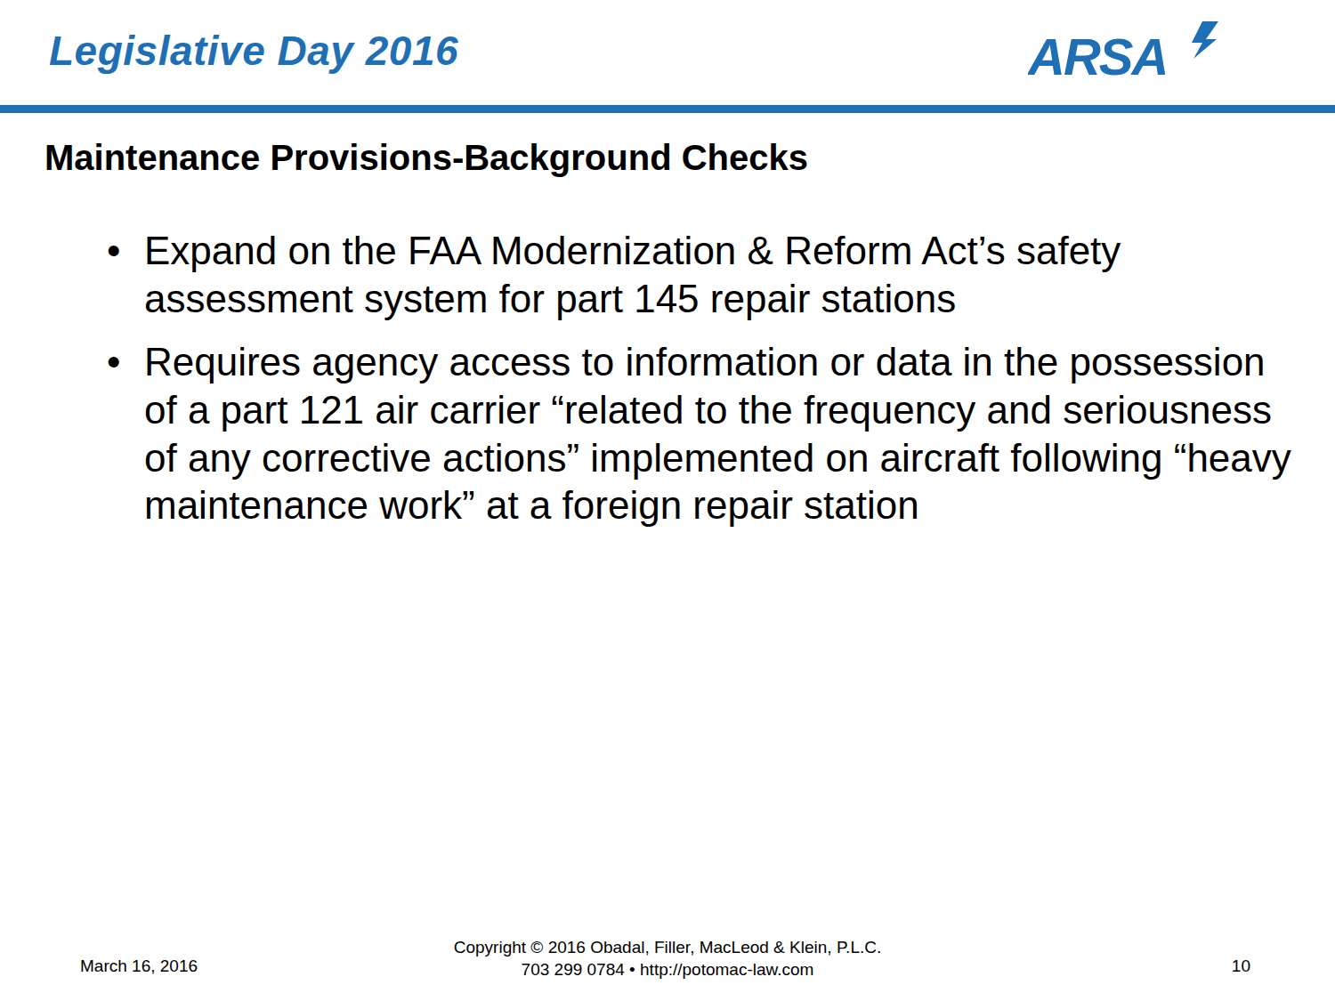Legislative Day 2016
ARSA
Maintenance Provisions-Background Checks
Expand on the FAA Modernization & Reform Act’s safety assessment system for part 145 repair stations
Requires agency access to information or data in the possession of a part 121 air carrier “related to the frequency and seriousness of any corrective actions” implemented on aircraft following “heavy maintenance work” at a foreign repair station
March 16, 2016
Copyright © 2016 Obadal, Filler, MacLeod & Klein, P.L.C.
703 299 0784 • http://potomac-law.com
10